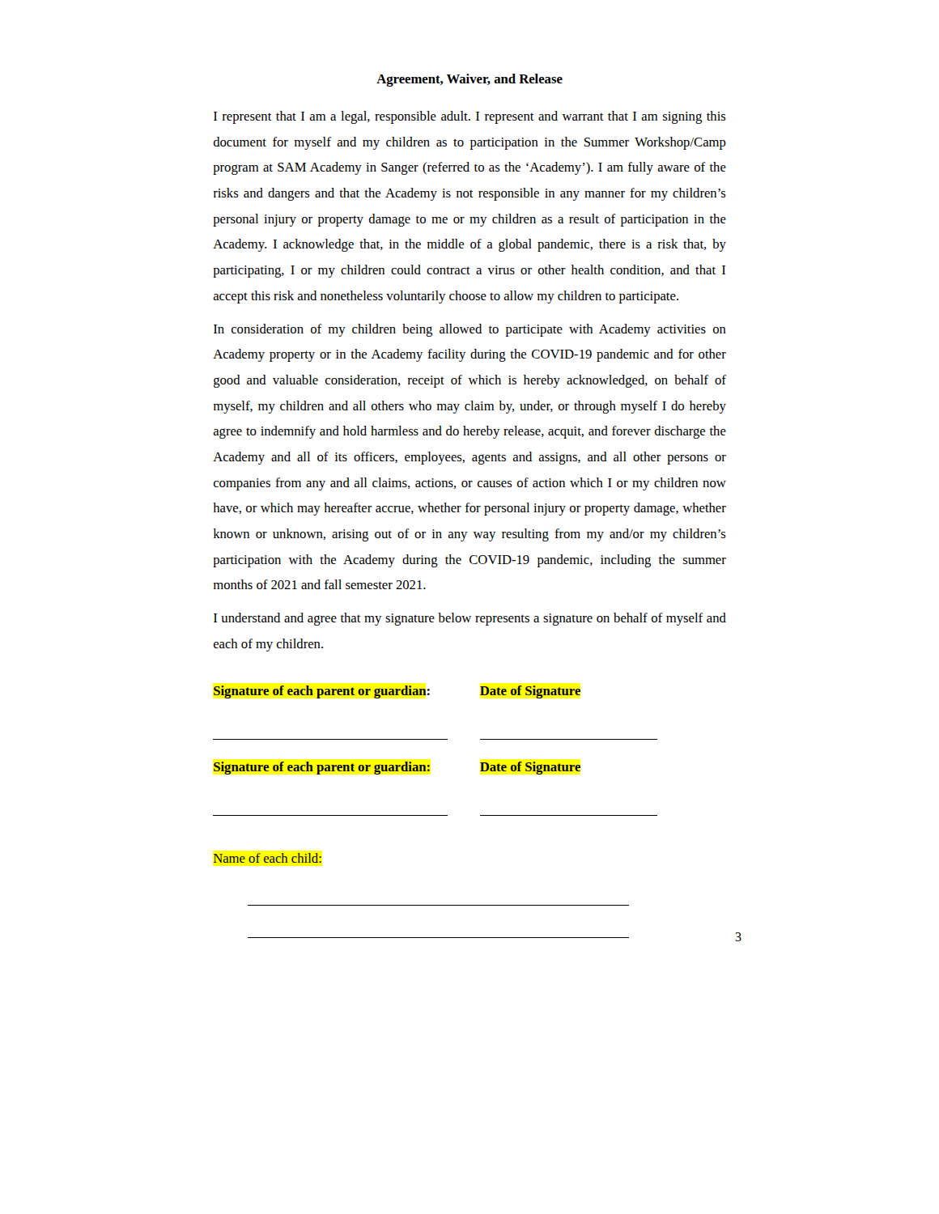Agreement, Waiver, and Release
I represent that I am a legal, responsible adult. I represent and warrant that I am signing this document for myself and my children as to participation in the Summer Workshop/Camp program at SAM Academy in Sanger (referred to as the ‘Academy’). I am fully aware of the risks and dangers and that the Academy is not responsible in any manner for my children’s personal injury or property damage to me or my children as a result of participation in the Academy. I acknowledge that, in the middle of a global pandemic, there is a risk that, by participating, I or my children could contract a virus or other health condition, and that I accept this risk and nonetheless voluntarily choose to allow my children to participate.
In consideration of my children being allowed to participate with Academy activities on Academy property or in the Academy facility during the COVID-19 pandemic and for other good and valuable consideration, receipt of which is hereby acknowledged, on behalf of myself, my children and all others who may claim by, under, or through myself I do hereby agree to indemnify and hold harmless and do hereby release, acquit, and forever discharge the Academy and all of its officers, employees, agents and assigns, and all other persons or companies from any and all claims, actions, or causes of action which I or my children now have, or which may hereafter accrue, whether for personal injury or property damage, whether known or unknown, arising out of or in any way resulting from my and/or my children’s participation with the Academy during the COVID-19 pandemic, including the summer months of 2021 and fall semester 2021.
I understand and agree that my signature below represents a signature on behalf of myself and each of my children.
| Signature of each parent or guardian : | Date of Signature |
| Signature of each parent or guardian: | Date of Signature |
Name of each child:
3